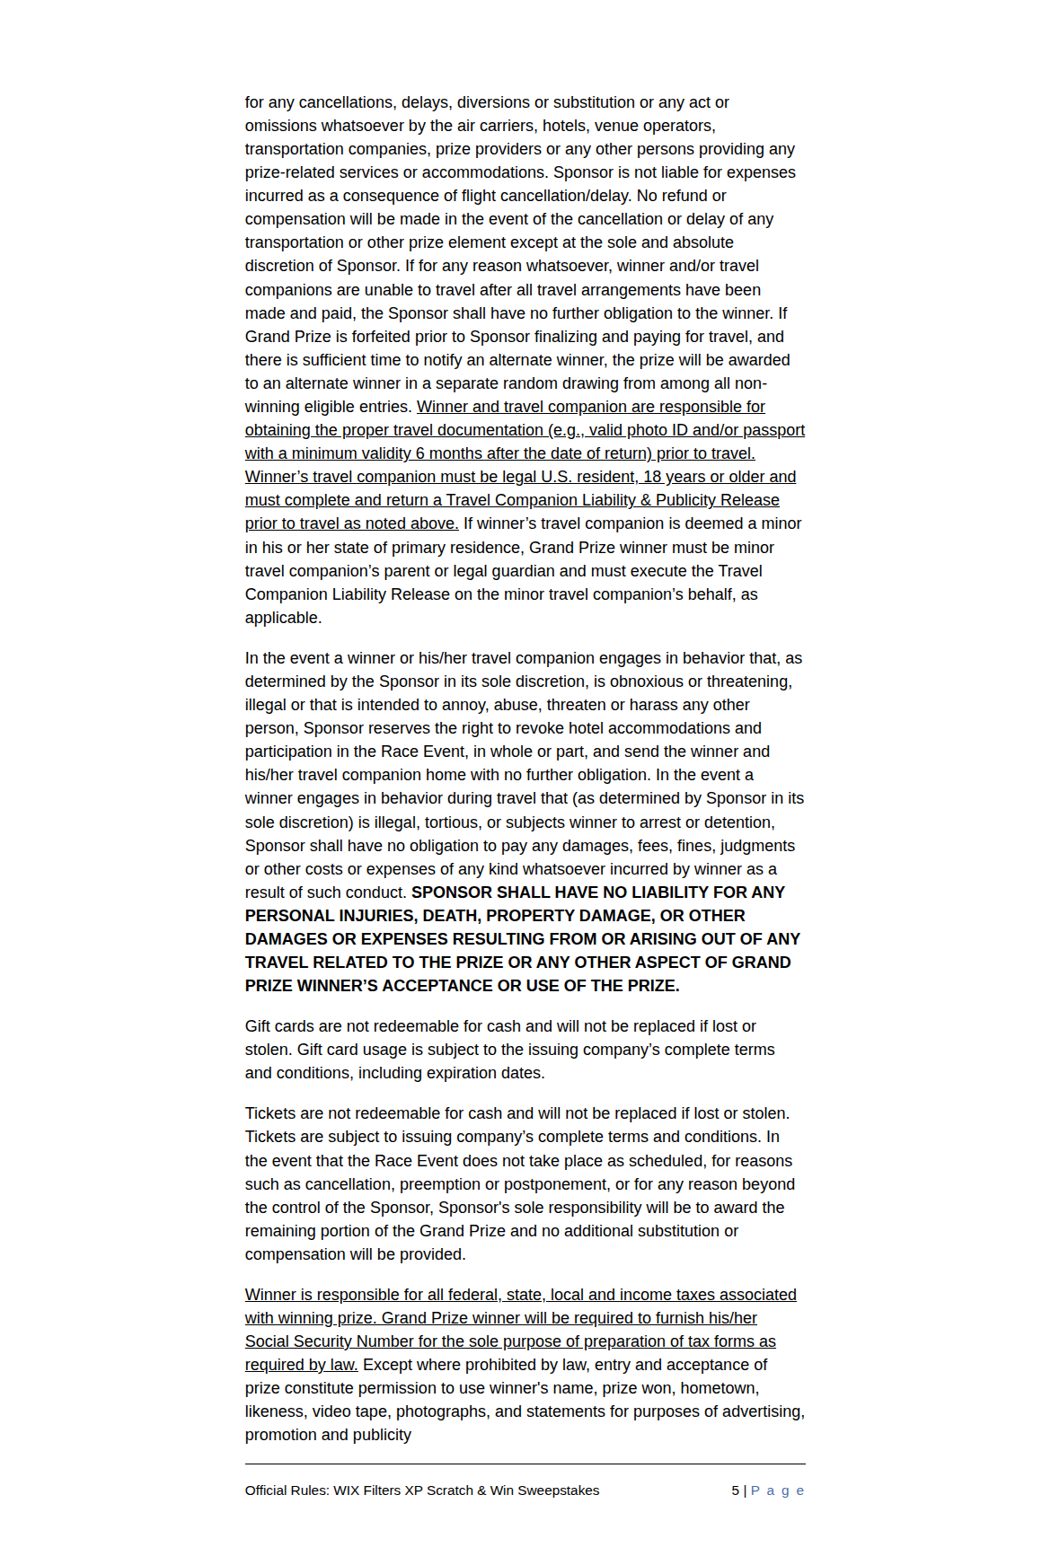for any cancellations, delays, diversions or substitution or any act or omissions whatsoever by the air carriers, hotels, venue operators, transportation companies, prize providers or any other persons providing any prize-related services or accommodations. Sponsor is not liable for expenses incurred as a consequence of flight cancellation/delay. No refund or compensation will be made in the event of the cancellation or delay of any transportation or other prize element except at the sole and absolute discretion of Sponsor. If for any reason whatsoever, winner and/or travel companions are unable to travel after all travel arrangements have been made and paid, the Sponsor shall have no further obligation to the winner. If Grand Prize is forfeited prior to Sponsor finalizing and paying for travel, and there is sufficient time to notify an alternate winner, the prize will be awarded to an alternate winner in a separate random drawing from among all non-winning eligible entries. Winner and travel companion are responsible for obtaining the proper travel documentation (e.g., valid photo ID and/or passport with a minimum validity 6 months after the date of return) prior to travel. Winner’s travel companion must be legal U.S. resident, 18 years or older and must complete and return a Travel Companion Liability & Publicity Release prior to travel as noted above. If winner’s travel companion is deemed a minor in his or her state of primary residence, Grand Prize winner must be minor travel companion’s parent or legal guardian and must execute the Travel Companion Liability Release on the minor travel companion’s behalf, as applicable.
In the event a winner or his/her travel companion engages in behavior that, as determined by the Sponsor in its sole discretion, is obnoxious or threatening, illegal or that is intended to annoy, abuse, threaten or harass any other person, Sponsor reserves the right to revoke hotel accommodations and participation in the Race Event, in whole or part, and send the winner and his/her travel companion home with no further obligation. In the event a winner engages in behavior during travel that (as determined by Sponsor in its sole discretion) is illegal, tortious, or subjects winner to arrest or detention, Sponsor shall have no obligation to pay any damages, fees, fines, judgments or other costs or expenses of any kind whatsoever incurred by winner as a result of such conduct. SPONSOR SHALL HAVE NO LIABILITY FOR ANY PERSONAL INJURIES, DEATH, PROPERTY DAMAGE, OR OTHER DAMAGES OR EXPENSES RESULTING FROM OR ARISING OUT OF ANY TRAVEL RELATED TO THE PRIZE OR ANY OTHER ASPECT OF GRAND PRIZE WINNER’S ACCEPTANCE OR USE OF THE PRIZE.
Gift cards are not redeemable for cash and will not be replaced if lost or stolen. Gift card usage is subject to the issuing company’s complete terms and conditions, including expiration dates.
Tickets are not redeemable for cash and will not be replaced if lost or stolen. Tickets are subject to issuing company’s complete terms and conditions. In the event that the Race Event does not take place as scheduled, for reasons such as cancellation, preemption or postponement, or for any reason beyond the control of the Sponsor, Sponsor's sole responsibility will be to award the remaining portion of the Grand Prize and no additional substitution or compensation will be provided.
Winner is responsible for all federal, state, local and income taxes associated with winning prize. Grand Prize winner will be required to furnish his/her Social Security Number for the sole purpose of preparation of tax forms as required by law. Except where prohibited by law, entry and acceptance of prize constitute permission to use winner's name, prize won, hometown, likeness, video tape, photographs, and statements for purposes of advertising, promotion and publicity
Official Rules: WIX Filters XP Scratch & Win Sweepstakes 5 | P a g e